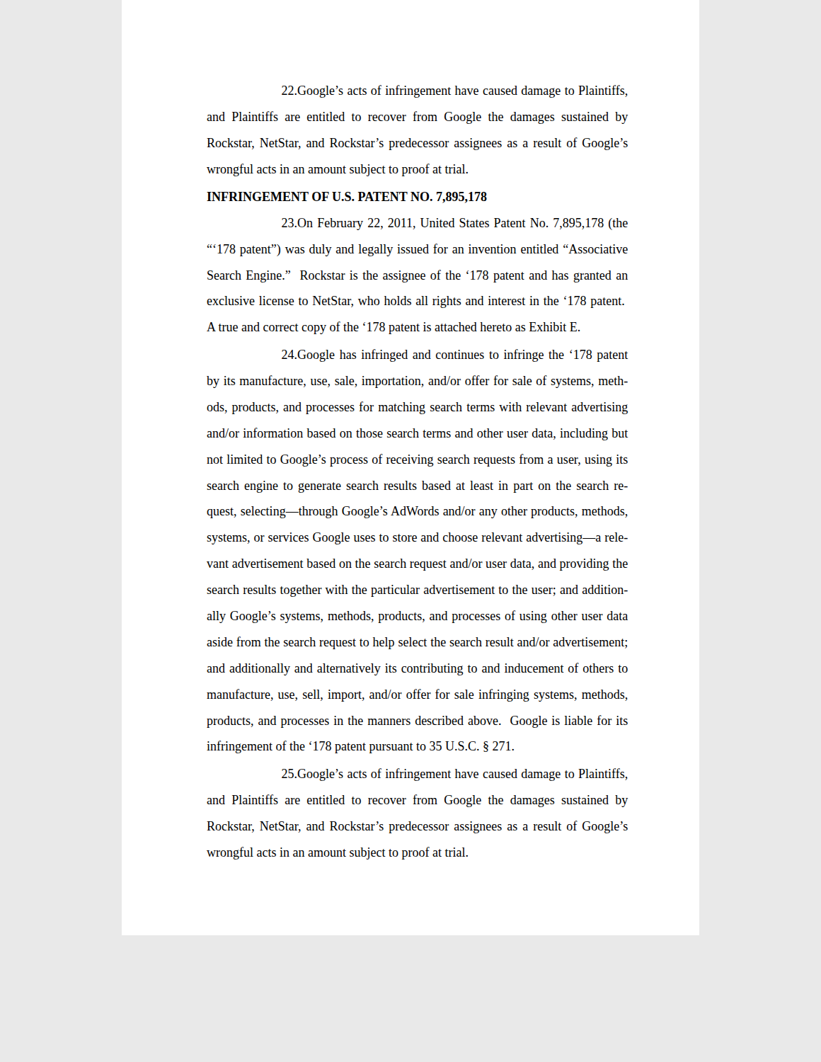22. Google’s acts of infringement have caused damage to Plaintiffs, and Plaintiffs are entitled to recover from Google the damages sustained by Rockstar, NetStar, and Rockstar’s predecessor assignees as a result of Google’s wrongful acts in an amount subject to proof at trial.
Infringement of U.S. Patent No. 7,895,178
23. On February 22, 2011, United States Patent No. 7,895,178 (the “‘178 patent”) was duly and legally issued for an invention entitled “Associative Search Engine.” Rockstar is the assignee of the ‘178 patent and has granted an exclusive license to NetStar, who holds all rights and interest in the ‘178 patent. A true and correct copy of the ‘178 patent is attached hereto as Exhibit E.
24. Google has infringed and continues to infringe the ‘178 patent by its manufacture, use, sale, importation, and/or offer for sale of systems, methods, products, and processes for matching search terms with relevant advertising and/or information based on those search terms and other user data, including but not limited to Google’s process of receiving search requests from a user, using its search engine to generate search results based at least in part on the search request, selecting—through Google’s AdWords and/or any other products, methods, systems, or services Google uses to store and choose relevant advertising—a relevant advertisement based on the search request and/or user data, and providing the search results together with the particular advertisement to the user; and additionally Google’s systems, methods, products, and processes of using other user data aside from the search request to help select the search result and/or advertisement; and additionally and alternatively its contributing to and inducement of others to manufacture, use, sell, import, and/or offer for sale infringing systems, methods, products, and processes in the manners described above. Google is liable for its infringement of the ‘178 patent pursuant to 35 U.S.C. § 271.
25. Google’s acts of infringement have caused damage to Plaintiffs, and Plaintiffs are entitled to recover from Google the damages sustained by Rockstar, NetStar, and Rockstar’s predecessor assignees as a result of Google’s wrongful acts in an amount subject to proof at trial.